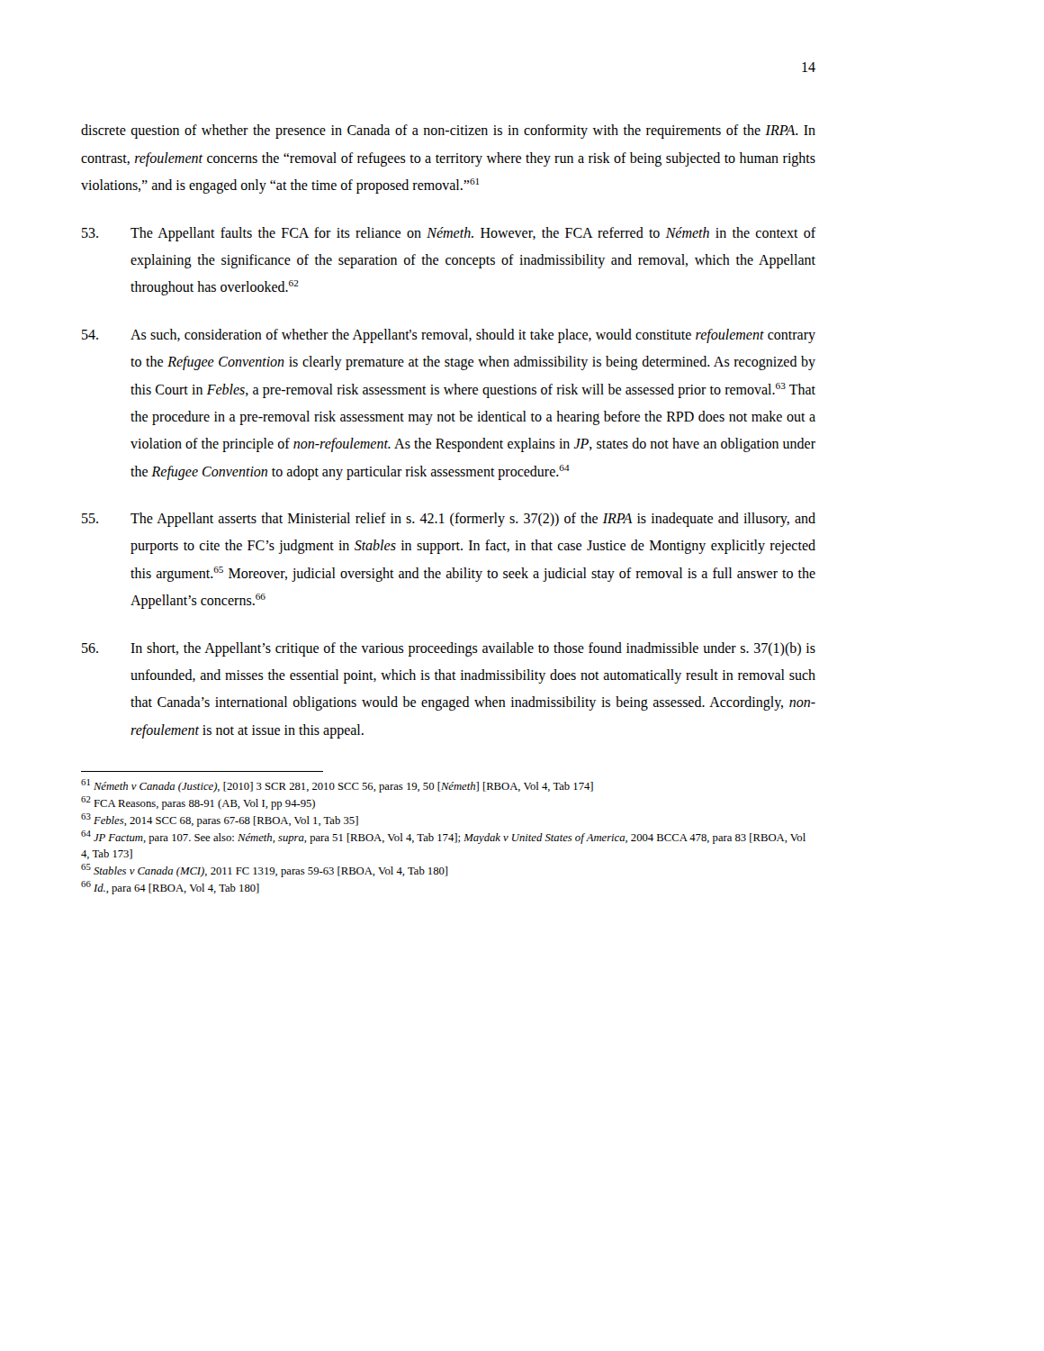14
discrete question of whether the presence in Canada of a non-citizen is in conformity with the requirements of the IRPA. In contrast, refoulement concerns the “removal of refugees to a territory where they run a risk of being subjected to human rights violations,” and is engaged only “at the time of proposed removal.”61
53.
The Appellant faults the FCA for its reliance on Németh. However, the FCA referred to Németh in the context of explaining the significance of the separation of the concepts of inadmissibility and removal, which the Appellant throughout has overlooked.62
54.
As such, consideration of whether the Appellant's removal, should it take place, would constitute refoulement contrary to the Refugee Convention is clearly premature at the stage when admissibility is being determined. As recognized by this Court in Febles, a pre-removal risk assessment is where questions of risk will be assessed prior to removal.63 That the procedure in a pre-removal risk assessment may not be identical to a hearing before the RPD does not make out a violation of the principle of non-refoulement. As the Respondent explains in JP, states do not have an obligation under the Refugee Convention to adopt any particular risk assessment procedure.64
55.
The Appellant asserts that Ministerial relief in s. 42.1 (formerly s. 37(2)) of the IRPA is inadequate and illusory, and purports to cite the FC’s judgment in Stables in support. In fact, in that case Justice de Montigny explicitly rejected this argument.65 Moreover, judicial oversight and the ability to seek a judicial stay of removal is a full answer to the Appellant’s concerns.66
56.
In short, the Appellant’s critique of the various proceedings available to those found inadmissible under s. 37(1)(b) is unfounded, and misses the essential point, which is that inadmissibility does not automatically result in removal such that Canada’s international obligations would be engaged when inadmissibility is being assessed. Accordingly, non-refoulement is not at issue in this appeal.
61 Németh v Canada (Justice), [2010] 3 SCR 281, 2010 SCC 56, paras 19, 50 [Németh] [RBOA, Vol 4, Tab 174]
62 FCA Reasons, paras 88-91 (AB, Vol I, pp 94-95)
63 Febles, 2014 SCC 68, paras 67-68 [RBOA, Vol 1, Tab 35]
64 JP Factum, para 107. See also: Németh, supra, para 51 [RBOA, Vol 4, Tab 174]; Maydak v United States of America, 2004 BCCA 478, para 83 [RBOA, Vol 4, Tab 173]
65 Stables v Canada (MCI), 2011 FC 1319, paras 59-63 [RBOA, Vol 4, Tab 180]
66 Id., para 64 [RBOA, Vol 4, Tab 180]